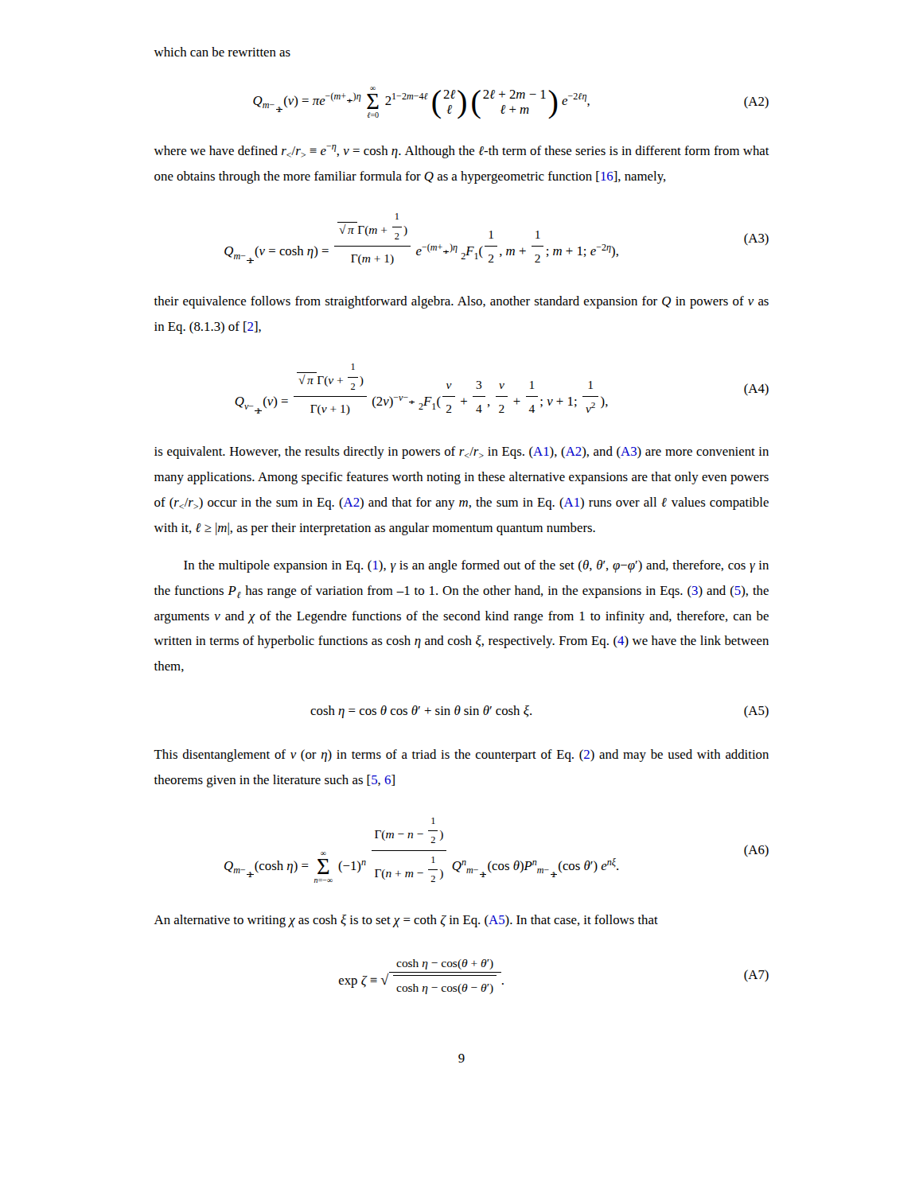which can be rewritten as
Qm−12(v) = πe−(m+12)η ∞Σℓ=0 21−2m−4ℓ (2ℓ ℓ) (2ℓ + 2m − 1 ℓ + m) e−2ℓη,
(A2)
where we have defined r</r> ≡ e−η, v = cosh η. Although the ℓ-th term of these series is in different form from what one obtains through the more familiar formula for Q as a hypergeometric function [16], namely,
Qm−12(v = cosh η) = √π Γ(m + 12) Γ(m + 1) e−(m+12)η 2F1(12, m + 12; m + 1; e−2η),
(A3)
their equivalence follows from straightforward algebra. Also, another standard expansion for Q in powers of v as in Eq. (8.1.3) of [2],
Qν−12(v) = √π Γ(ν + 12) Γ(ν + 1) (2v)−ν−12 2F1(ν 2 + 34, ν 2 + 14; ν + 1; 1 v2),
(A4)
is equivalent. However, the results directly in powers of r</r> in Eqs. (A1), (A2), and (A3) are more convenient in many applications. Among specific features worth noting in these alternative expansions are that only even powers of (r</r>) occur in the sum in Eq. (A2) and that for any m, the sum in Eq. (A1) runs over all ℓ values compatible with it, ℓ ≥ |m|, as per their interpretation as angular momentum quantum numbers.
In the multipole expansion in Eq. (1), γ is an angle formed out of the set (θ, θ′, φ−φ′) and, therefore, cos γ in the functions Pℓ has range of variation from –1 to 1. On the other hand, in the expansions in Eqs. (3) and (5), the arguments v and χ of the Legendre functions of the second kind range from 1 to infinity and, therefore, can be written in terms of hyperbolic functions as cosh η and cosh ξ, respectively. From Eq. (4) we have the link between them,
cosh η = cos θ cos θ′ + sin θ sin θ′ cosh ξ.
(A5)
This disentanglement of v (or η) in terms of a triad is the counterpart of Eq. (2) and may be used with addition theorems given in the literature such as [5, 6]
Qm−12(cosh η) = ∞Σn=−∞ (−1)n Γ(m − n − 12) Γ(n + m − 12) Qnm−12(cos θ)Pnm−12(cos θ′) enξ.
(A6)
An alternative to writing χ as cosh ξ is to set χ = coth ζ in Eq. (A5). In that case, it follows that
exp ζ ≡ √cosh η − cos(θ + θ′) cosh η − cos(θ − θ′).
(A7)
9